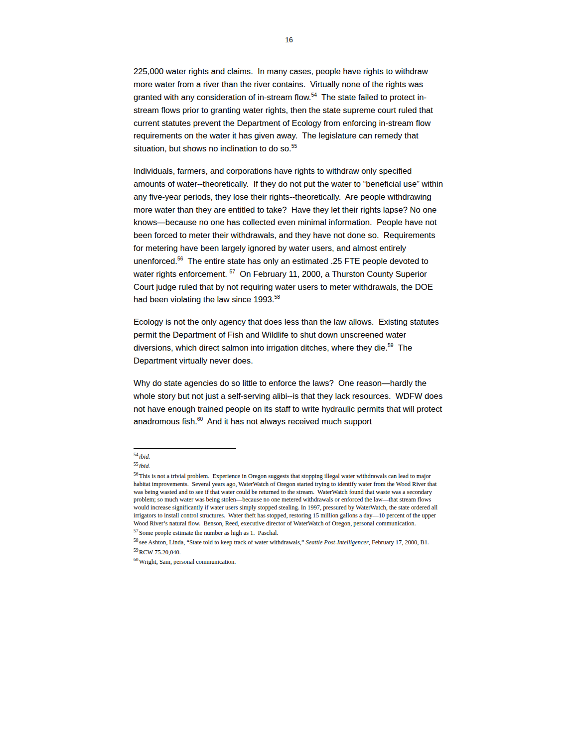16
225,000 water rights and claims. In many cases, people have rights to withdraw more water from a river than the river contains. Virtually none of the rights was granted with any consideration of in-stream flow.54 The state failed to protect in-stream flows prior to granting water rights, then the state supreme court ruled that current statutes prevent the Department of Ecology from enforcing in-stream flow requirements on the water it has given away. The legislature can remedy that situation, but shows no inclination to do so.55
Individuals, farmers, and corporations have rights to withdraw only specified amounts of water--theoretically. If they do not put the water to “beneficial use” within any five-year periods, they lose their rights--theoretically. Are people withdrawing more water than they are entitled to take? Have they let their rights lapse? No one knows—because no one has collected even minimal information. People have not been forced to meter their withdrawals, and they have not done so. Requirements for metering have been largely ignored by water users, and almost entirely unenforced.56 The entire state has only an estimated .25 FTE people devoted to water rights enforcement. 57 On February 11, 2000, a Thurston County Superior Court judge ruled that by not requiring water users to meter withdrawals, the DOE had been violating the law since 1993.58
Ecology is not the only agency that does less than the law allows. Existing statutes permit the Department of Fish and Wildlife to shut down unscreened water diversions, which direct salmon into irrigation ditches, where they die.59 The Department virtually never does.
Why do state agencies do so little to enforce the laws? One reason—hardly the whole story but not just a self-serving alibi--is that they lack resources. WDFW does not have enough trained people on its staff to write hydraulic permits that will protect anadromous fish.60 And it has not always received much support
54 ibid.
55 ibid.
56 This is not a trivial problem. Experience in Oregon suggests that stopping illegal water withdrawals can lead to major habitat improvements. Several years ago, WaterWatch of Oregon started trying to identify water from the Wood River that was being wasted and to see if that water could be returned to the stream. WaterWatch found that waste was a secondary problem; so much water was being stolen—because no one metered withdrawals or enforced the law—that stream flows would increase significantly if water users simply stopped stealing. In 1997, pressured by WaterWatch, the state ordered all irrigators to install control structures. Water theft has stopped, restoring 15 million gallons a day—10 percent of the upper Wood River’s natural flow. Benson, Reed, executive director of WaterWatch of Oregon, personal communication.
57 Some people estimate the number as high as 1. Paschal.
58see Ashton, Linda, “State told to keep track of water withdrawals,” Seattle Post-Intelligencer, February 17, 2000, B1.
59 RCW 75.20,040.
60 Wright, Sam, personal communication.